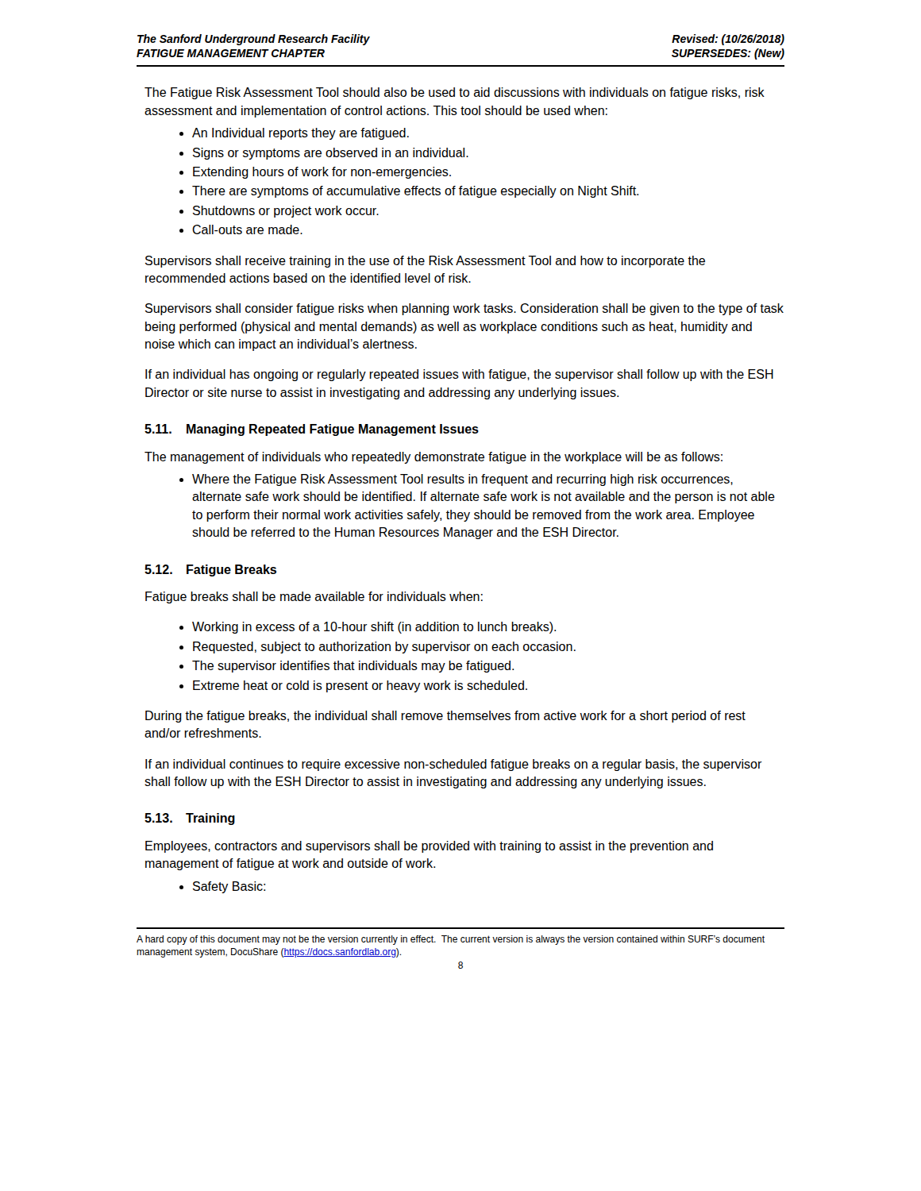The Sanford Underground Research Facility
FATIGUE MANAGEMENT CHAPTER
Revised: (10/26/2018)
SUPERSEDES: (New)
The Fatigue Risk Assessment Tool should also be used to aid discussions with individuals on fatigue risks, risk assessment and implementation of control actions. This tool should be used when:
An Individual reports they are fatigued.
Signs or symptoms are observed in an individual.
Extending hours of work for non-emergencies.
There are symptoms of accumulative effects of fatigue especially on Night Shift.
Shutdowns or project work occur.
Call-outs are made.
Supervisors shall receive training in the use of the Risk Assessment Tool and how to incorporate the recommended actions based on the identified level of risk.
Supervisors shall consider fatigue risks when planning work tasks. Consideration shall be given to the type of task being performed (physical and mental demands) as well as workplace conditions such as heat, humidity and noise which can impact an individual’s alertness.
If an individual has ongoing or regularly repeated issues with fatigue, the supervisor shall follow up with the ESH Director or site nurse to assist in investigating and addressing any underlying issues.
5.11. Managing Repeated Fatigue Management Issues
The management of individuals who repeatedly demonstrate fatigue in the workplace will be as follows:
Where the Fatigue Risk Assessment Tool results in frequent and recurring high risk occurrences, alternate safe work should be identified. If alternate safe work is not available and the person is not able to perform their normal work activities safely, they should be removed from the work area. Employee should be referred to the Human Resources Manager and the ESH Director.
5.12. Fatigue Breaks
Fatigue breaks shall be made available for individuals when:
Working in excess of a 10-hour shift (in addition to lunch breaks).
Requested, subject to authorization by supervisor on each occasion.
The supervisor identifies that individuals may be fatigued.
Extreme heat or cold is present or heavy work is scheduled.
During the fatigue breaks, the individual shall remove themselves from active work for a short period of rest and/or refreshments.
If an individual continues to require excessive non-scheduled fatigue breaks on a regular basis, the supervisor shall follow up with the ESH Director to assist in investigating and addressing any underlying issues.
5.13. Training
Employees, contractors and supervisors shall be provided with training to assist in the prevention and management of fatigue at work and outside of work.
Safety Basic:
A hard copy of this document may not be the version currently in effect. The current version is always the version contained within SURF’s document management system, DocuShare (https://docs.sanfordlab.org).
8